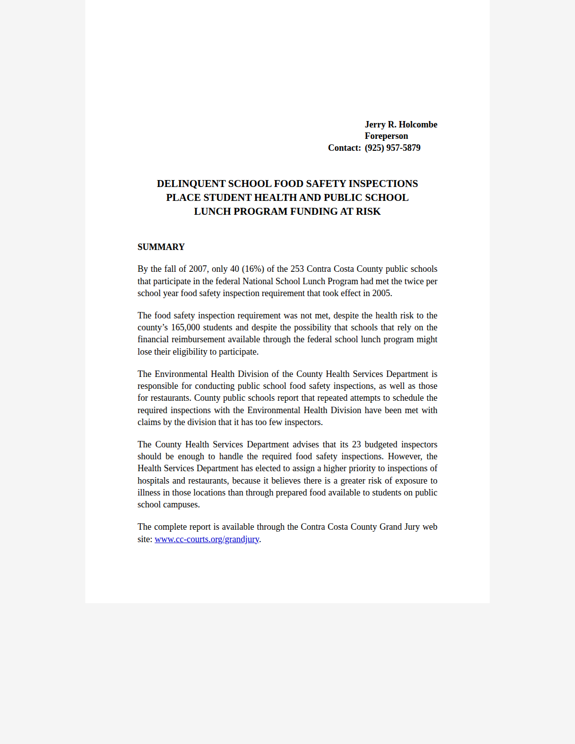Contact: Jerry R. Holcombe
Foreperson
(925) 957-5879
DELINQUENT SCHOOL FOOD SAFETY INSPECTIONS PLACE STUDENT HEALTH AND PUBLIC SCHOOL LUNCH PROGRAM FUNDING AT RISK
SUMMARY
By the fall of 2007, only 40 (16%) of the 253 Contra Costa County public schools that participate in the federal National School Lunch Program had met the twice per school year food safety inspection requirement that took effect in 2005.
The food safety inspection requirement was not met, despite the health risk to the county’s 165,000 students and despite the possibility that schools that rely on the financial reimbursement available through the federal school lunch program might lose their eligibility to participate.
The Environmental Health Division of the County Health Services Department is responsible for conducting public school food safety inspections, as well as those for restaurants. County public schools report that repeated attempts to schedule the required inspections with the Environmental Health Division have been met with claims by the division that it has too few inspectors.
The County Health Services Department advises that its 23 budgeted inspectors should be enough to handle the required food safety inspections. However, the Health Services Department has elected to assign a higher priority to inspections of hospitals and restaurants, because it believes there is a greater risk of exposure to illness in those locations than through prepared food available to students on public school campuses.
The complete report is available through the Contra Costa County Grand Jury web site: www.cc-courts.org/grandjury.